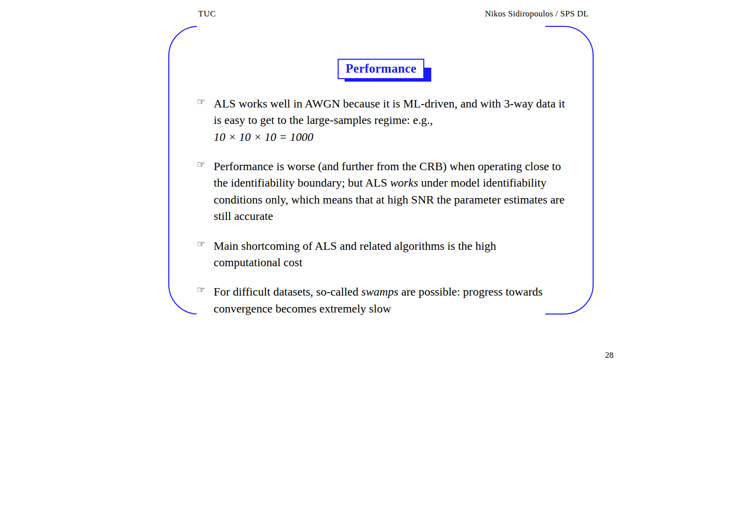TUC
Nikos Sidiropoulos / SPS DL
Performance
ALS works well in AWGN because it is ML-driven, and with 3-way data it is easy to get to the large-samples regime: e.g.,
10 × 10 × 10 = 1000
Performance is worse (and further from the CRB) when operating close to the identifiability boundary; but ALS works under model identifiability conditions only, which means that at high SNR the parameter estimates are still accurate
Main shortcoming of ALS and related algorithms is the high computational cost
For difficult datasets, so-called swamps are possible: progress towards convergence becomes extremely slow
28